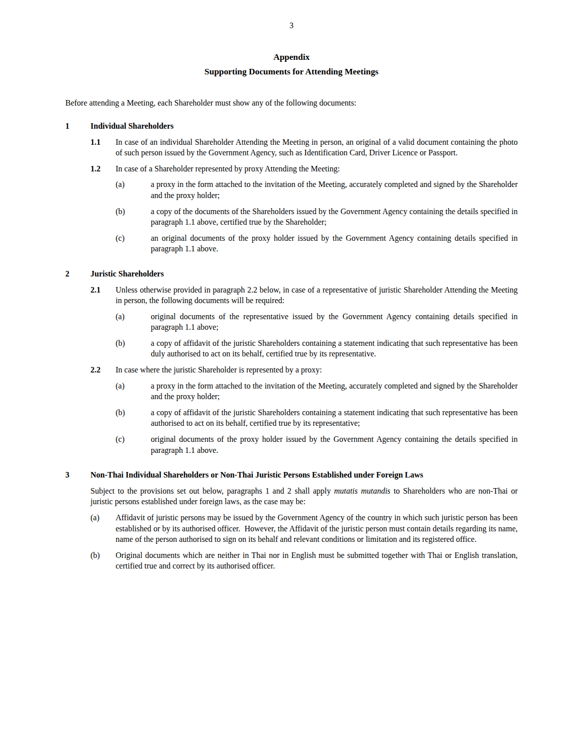3
Appendix
Supporting Documents for Attending Meetings
Before attending a Meeting, each Shareholder must show any of the following documents:
1
Individual Shareholders
1.1
In case of an individual Shareholder Attending the Meeting in person, an original of a valid document containing the photo of such person issued by the Government Agency, such as Identification Card, Driver Licence or Passport.
1.2
In case of a Shareholder represented by proxy Attending the Meeting:
(a)
a proxy in the form attached to the invitation of the Meeting, accurately completed and signed by the Shareholder and the proxy holder;
(b)
a copy of the documents of the Shareholders issued by the Government Agency containing the details specified in paragraph 1.1 above, certified true by the Shareholder;
(c)
an original documents of the proxy holder issued by the Government Agency containing details specified in paragraph 1.1 above.
2
Juristic Shareholders
2.1
Unless otherwise provided in paragraph 2.2 below, in case of a representative of juristic Shareholder Attending the Meeting in person, the following documents will be required:
(a)
original documents of the representative issued by the Government Agency containing details specified in paragraph 1.1 above;
(b)
a copy of affidavit of the juristic Shareholders containing a statement indicating that such representative has been duly authorised to act on its behalf, certified true by its representative.
2.2
In case where the juristic Shareholder is represented by a proxy:
(a)
a proxy in the form attached to the invitation of the Meeting, accurately completed and signed by the Shareholder and the proxy holder;
(b)
a copy of affidavit of the juristic Shareholders containing a statement indicating that such representative has been authorised to act on its behalf, certified true by its representative;
(c)
original documents of the proxy holder issued by the Government Agency containing the details specified in paragraph 1.1 above.
3
Non-Thai Individual Shareholders or Non-Thai Juristic Persons Established under Foreign Laws
Subject to the provisions set out below, paragraphs 1 and 2 shall apply mutatis mutandis to Shareholders who are non-Thai or juristic persons established under foreign laws, as the case may be:
(a)
Affidavit of juristic persons may be issued by the Government Agency of the country in which such juristic person has been established or by its authorised officer. However, the Affidavit of the juristic person must contain details regarding its name, name of the person authorised to sign on its behalf and relevant conditions or limitation and its registered office.
(b)
Original documents which are neither in Thai nor in English must be submitted together with Thai or English translation, certified true and correct by its authorised officer.